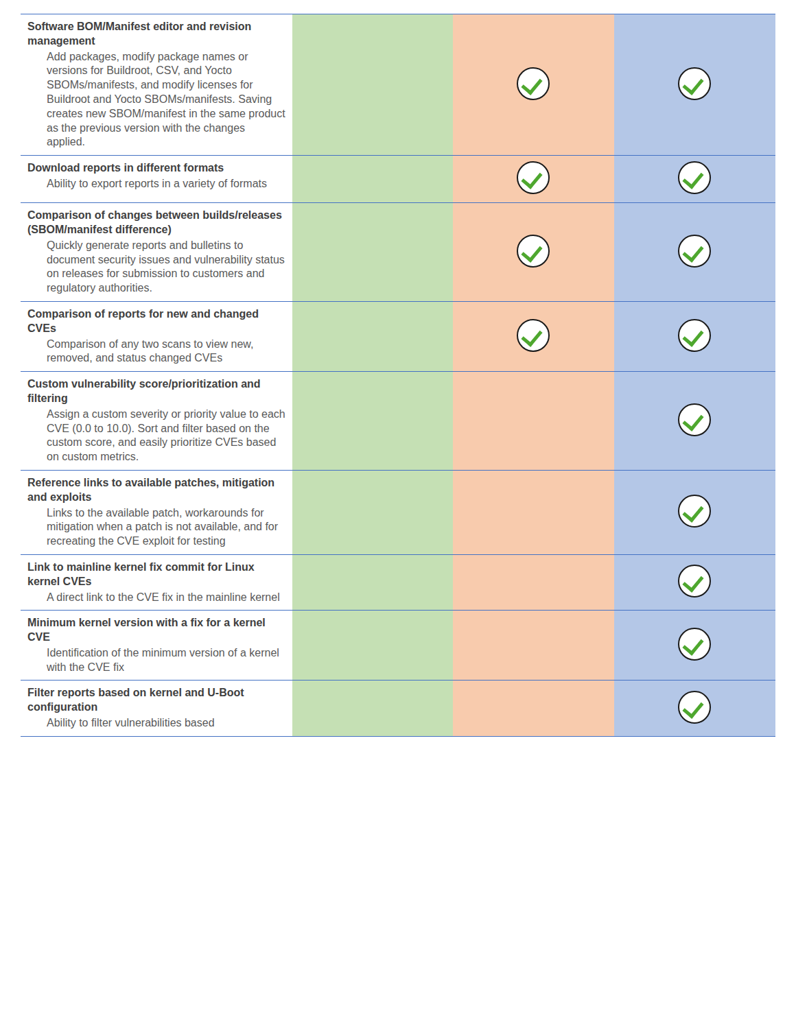| Software BOM/Manifest editor and revision management Add packages, modify package names or versions for Buildroot, CSV, and Yocto SBOMs/manifests, and modify licenses for Buildroot and Yocto SBOMs/manifests. Saving creates new SBOM/manifest in the same product as the previous version with the changes applied. | | | |
| Download reports in different formats Ability to export reports in a variety of formats | | | |
| Comparison of changes between builds/releases (SBOM/manifest difference) Quickly generate reports and bulletins to document security issues and vulnerability status on releases for submission to customers and regulatory authorities. | | | |
| Comparison of reports for new and changed CVEs Comparison of any two scans to view new, removed, and status changed CVEs | | | |
| Custom vulnerability score/prioritization and filtering Assign a custom severity or priority value to each CVE (0.0 to 10.0). Sort and filter based on the custom score, and easily prioritize CVEs based on custom metrics. | | | |
| Reference links to available patches, mitigation and exploits Links to the available patch, workarounds for mitigation when a patch is not available, and for recreating the CVE exploit for testing | | | |
| Link to mainline kernel fix commit for Linux kernel CVEs A direct link to the CVE fix in the mainline kernel | | | |
| Minimum kernel version with a fix for a kernel CVE Identification of the minimum version of a kernel with the CVE fix | | | |
| Filter reports based on kernel and U-Boot configuration Ability to filter vulnerabilities based | | | |